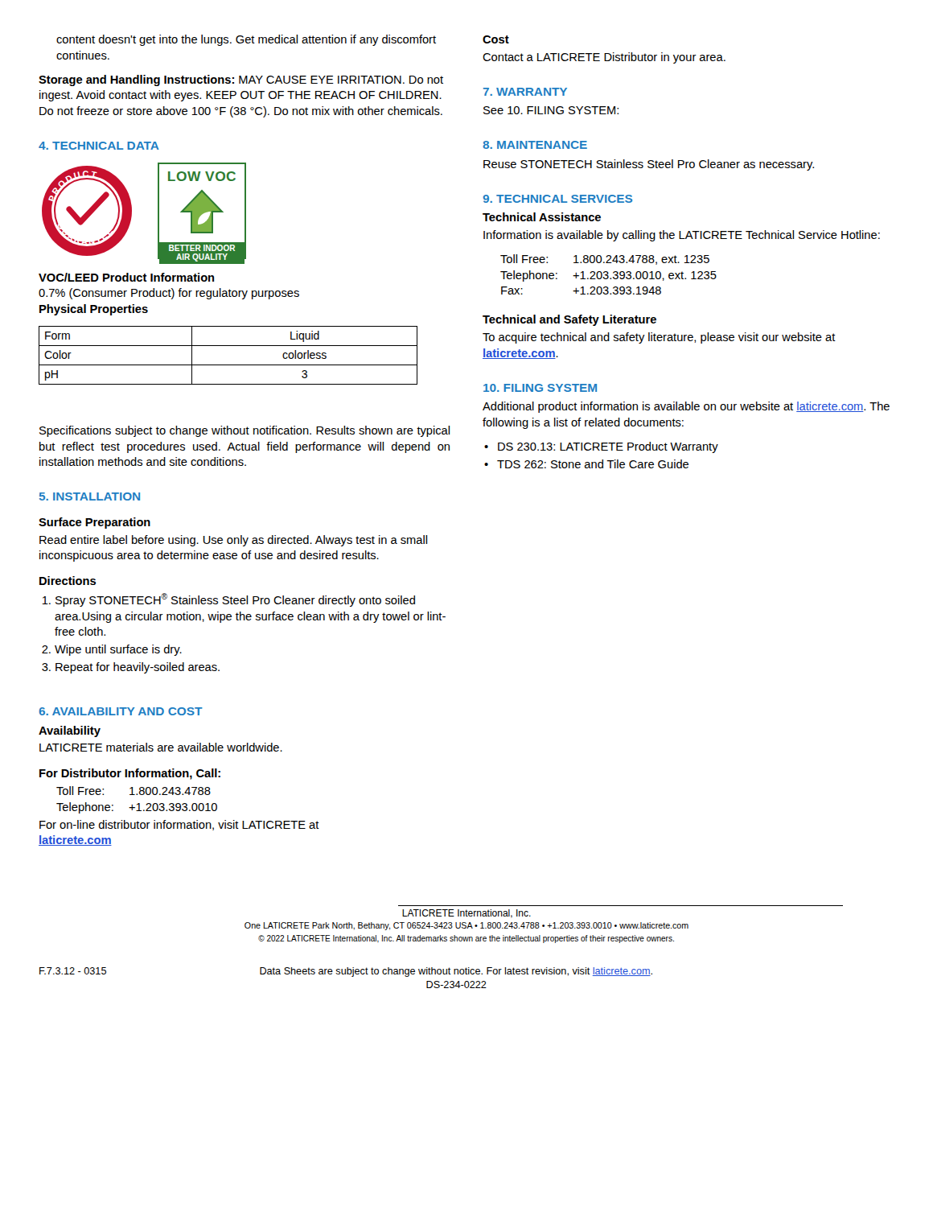content doesn't get into the lungs. Get medical attention if any discomfort continues.
Storage and Handling Instructions: MAY CAUSE EYE IRRITATION. Do not ingest. Avoid contact with eyes. KEEP OUT OF THE REACH OF CHILDREN. Do not freeze or store above 100 °F (38 °C). Do not mix with other chemicals.
4. TECHNICAL DATA
PRODUCT GUARANTEE
LOW VOC
BETTER INDOOR
AIR QUALITY
VOC/LEED Product Information
0.7% (Consumer Product) for regulatory purposes
Physical Properties
| Form | Liquid |
| Color | colorless |
| pH | 3 |
Specifications subject to change without notification. Results shown are typical but reflect test procedures used. Actual field performance will depend on installation methods and site conditions.
5. INSTALLATION
Surface Preparation
Read entire label before using. Use only as directed. Always test in a small inconspicuous area to determine ease of use and desired results.
Directions
Spray STONETECH® Stainless Steel Pro Cleaner directly onto soiled area.Using a circular motion, wipe the surface clean with a dry towel or lint-free cloth.
Wipe until surface is dry.
Repeat for heavily-soiled areas.
6. AVAILABILITY AND COST
Availability
LATICRETE materials are available worldwide.
For Distributor Information, Call:
Toll Free: 1.800.243.4788
Telephone:+1.203.393.0010
For on-line distributor information, visit LATICRETE at
laticrete.com
Cost
Contact a LATICRETE Distributor in your area.
7. WARRANTY
See 10. FILING SYSTEM:
8. MAINTENANCE
Reuse STONETECH Stainless Steel Pro Cleaner as necessary.
9. TECHNICAL SERVICES
Technical Assistance
Information is available by calling the LATICRETE Technical Service Hotline:
Toll Free: 1.800.243.4788, ext. 1235
Telephone:+1.203.393.0010, ext. 1235
Fax:+1.203.393.1948
Technical and Safety Literature
To acquire technical and safety literature, please visit our website at laticrete.com.
10. FILING SYSTEM
Additional product information is available on our website at laticrete.com. The following is a list of related documents:
DS 230.13: LATICRETE Product Warranty
TDS 262: Stone and Tile Care Guide
LATICRETE International, Inc.
One LATICRETE Park North, Bethany, CT 06524-3423 USA • 1.800.243.4788 • +1.203.393.0010 • www.laticrete.com
© 2022 LATICRETE International, Inc. All trademarks shown are the intellectual properties of their respective owners.
F.7.3.12 - 0315
Data Sheets are subject to change without notice. For latest revision, visit laticrete.com. DS-234-0222